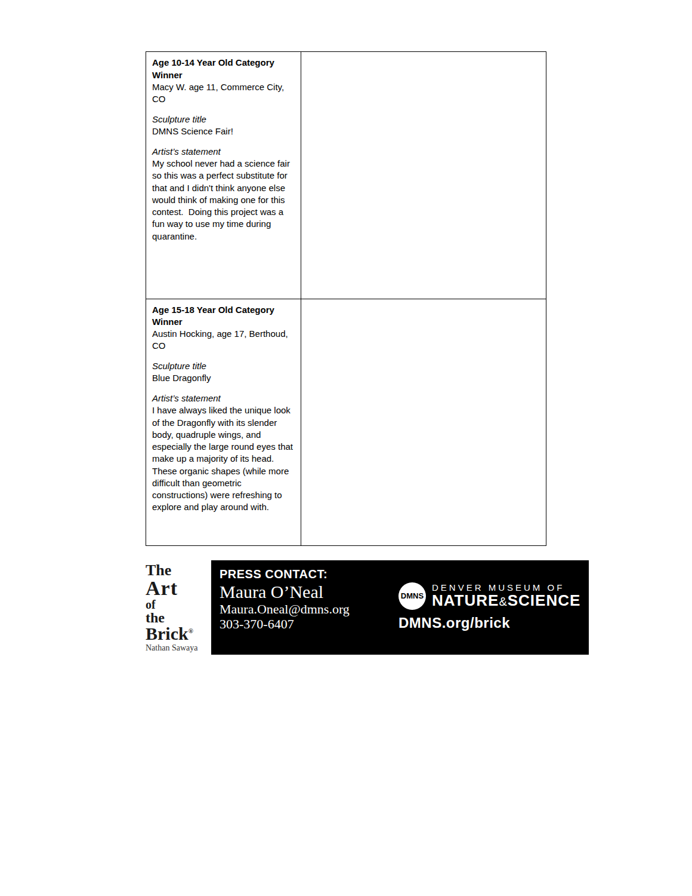| Age 10-14 Year Old Category Winner Macy W. age 11, Commerce City, CO Sculpture title DMNS Science Fair! Artist’s statement My school never had a science fair so this was a perfect substitute for that and I didn't think anyone else would think of making one for this contest. Doing this project was a fun way to use my time during quarantine. | |
| Age 15-18 Year Old Category Winner Austin Hocking, age 17, Berthoud, CO Sculpture title Blue Dragonfly Artist’s statement I have always liked the unique look of the Dragonfly with its slender body, quadruple wings, and especially the large round eyes that make up a majority of its head. These organic shapes (while more difficult than geometric constructions) were refreshing to explore and play around with. | |
The Art of the Brick® Nathan Sawaya
PRESS CONTACT:
Maura O’Neal
Maura.Oneal@dmns.org
303-370-6407
DMNS
DENVER MUSEUM OF NATURE&SCIENCE
DMNS.org/brick